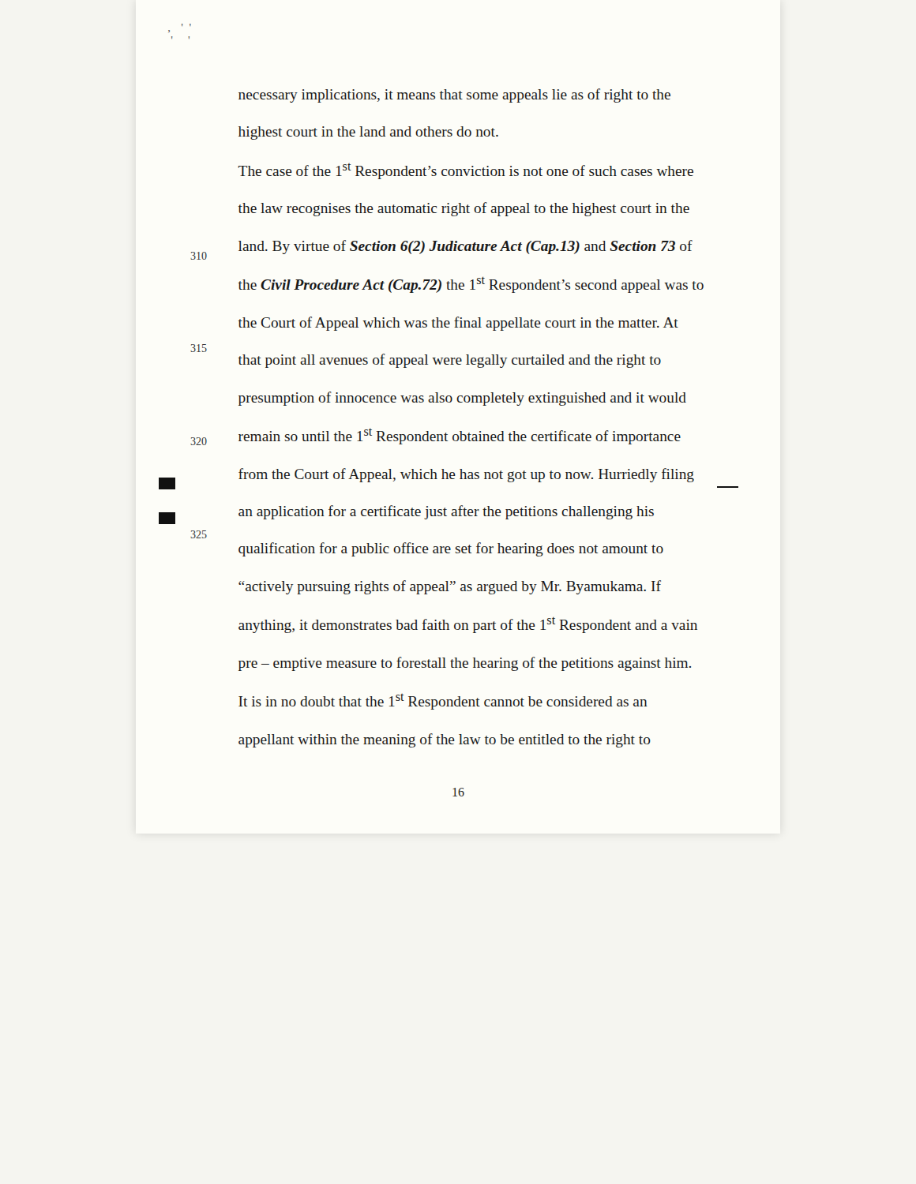, ' ' ' '
necessary implications, it means that some appeals lie as of right to the highest court in the land and others do not.
The case of the 1st Respondent’s conviction is not one of such cases where the law recognises the automatic right of appeal to the highest court in the land. By virtue of Section 6(2) Judicature Act (Cap.13) and Section 73 of the Civil Procedure Act (Cap.72) the 1st Respondent’s second appeal was to the Court of Appeal which was the final appellate court in the matter. At that point all avenues of appeal were legally curtailed and the right to presumption of innocence was also completely extinguished and it would remain so until the 1st Respondent obtained the certificate of importance from the Court of Appeal, which he has not got up to now. Hurriedly filing an application for a certificate just after the petitions challenging his qualification for a public office are set for hearing does not amount to “actively pursuing rights of appeal” as argued by Mr. Byamukama. If anything, it demonstrates bad faith on part of the 1st Respondent and a vain pre – emptive measure to forestall the hearing of the petitions against him.
It is in no doubt that the 1st Respondent cannot be considered as an appellant within the meaning of the law to be entitled to the right to
310
315
320
325
16